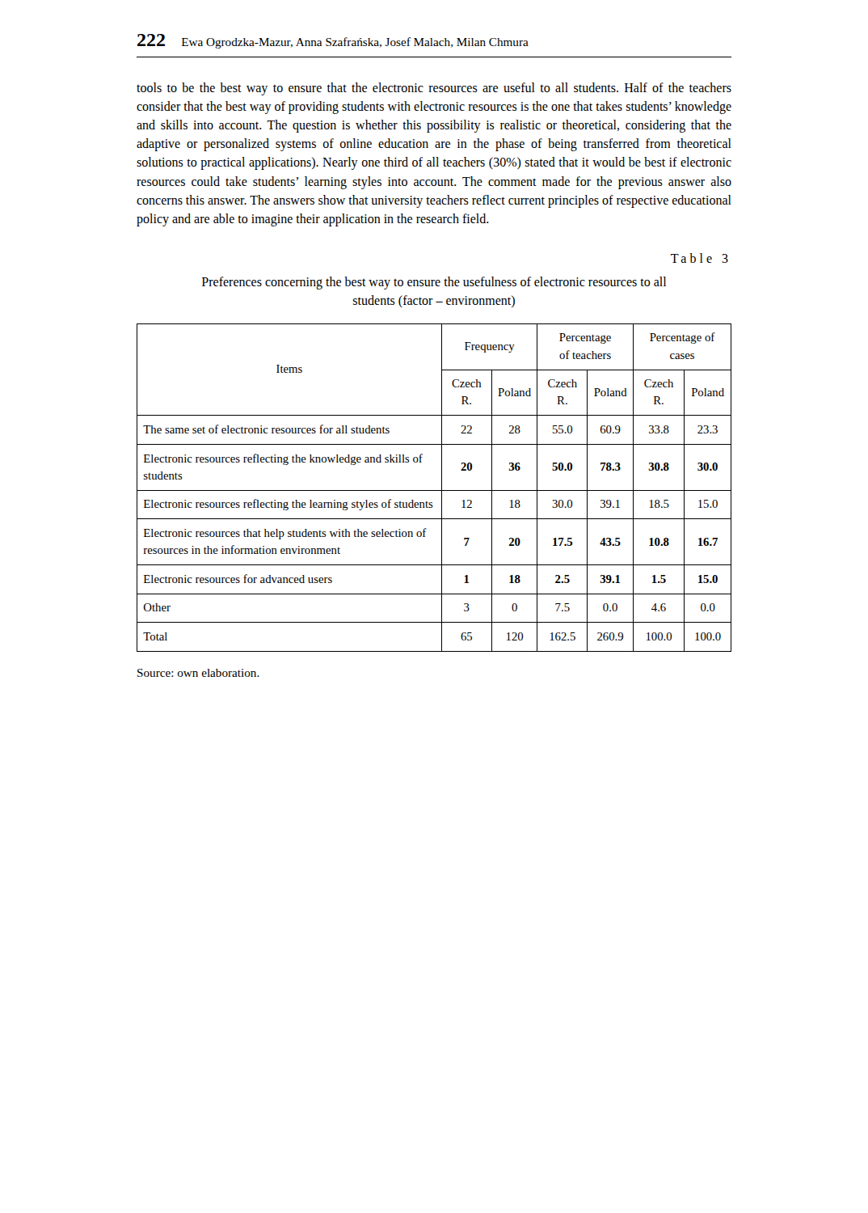222 Ewa Ogrodzka-Mazur, Anna Szafrańska, Josef Malach, Milan Chmura
tools to be the best way to ensure that the electronic resources are useful to all students. Half of the teachers consider that the best way of providing students with electronic resources is the one that takes students’ knowledge and skills into account. The question is whether this possibility is realistic or theoretical, considering that the adaptive or personalized systems of online education are in the phase of being transferred from theoretical solutions to practical applications). Nearly one third of all teachers (30%) stated that it would be best if electronic resources could take students’ learning styles into account. The comment made for the previous answer also concerns this answer. The answers show that university teachers reflect current principles of respective educational policy and are able to imagine their application in the research field.
Table 3
Preferences concerning the best way to ensure the usefulness of electronic resources to all students (factor – environment)
| Items | Frequency | Percentage of teachers | Percentage of cases |
| --- | --- | --- | --- |
| Czech R. | Poland | Czech R. | Poland | Czech R. | Poland |
| The same set of electronic resources for all students | 22 | 28 | 55.0 | 60.9 | 33.8 | 23.3 |
| Electronic resources reflecting the knowledge and skills of students | 20 | 36 | 50.0 | 78.3 | 30.8 | 30.0 |
| Electronic resources reflecting the learning styles of students | 12 | 18 | 30.0 | 39.1 | 18.5 | 15.0 |
| Electronic resources that help students with the selection of resources in the information environment | 7 | 20 | 17.5 | 43.5 | 10.8 | 16.7 |
| Electronic resources for advanced users | 1 | 18 | 2.5 | 39.1 | 1.5 | 15.0 |
| Other | 3 | 0 | 7.5 | 0.0 | 4.6 | 0.0 |
| Total | 65 | 120 | 162.5 | 260.9 | 100.0 | 100.0 |
Source: own elaboration.